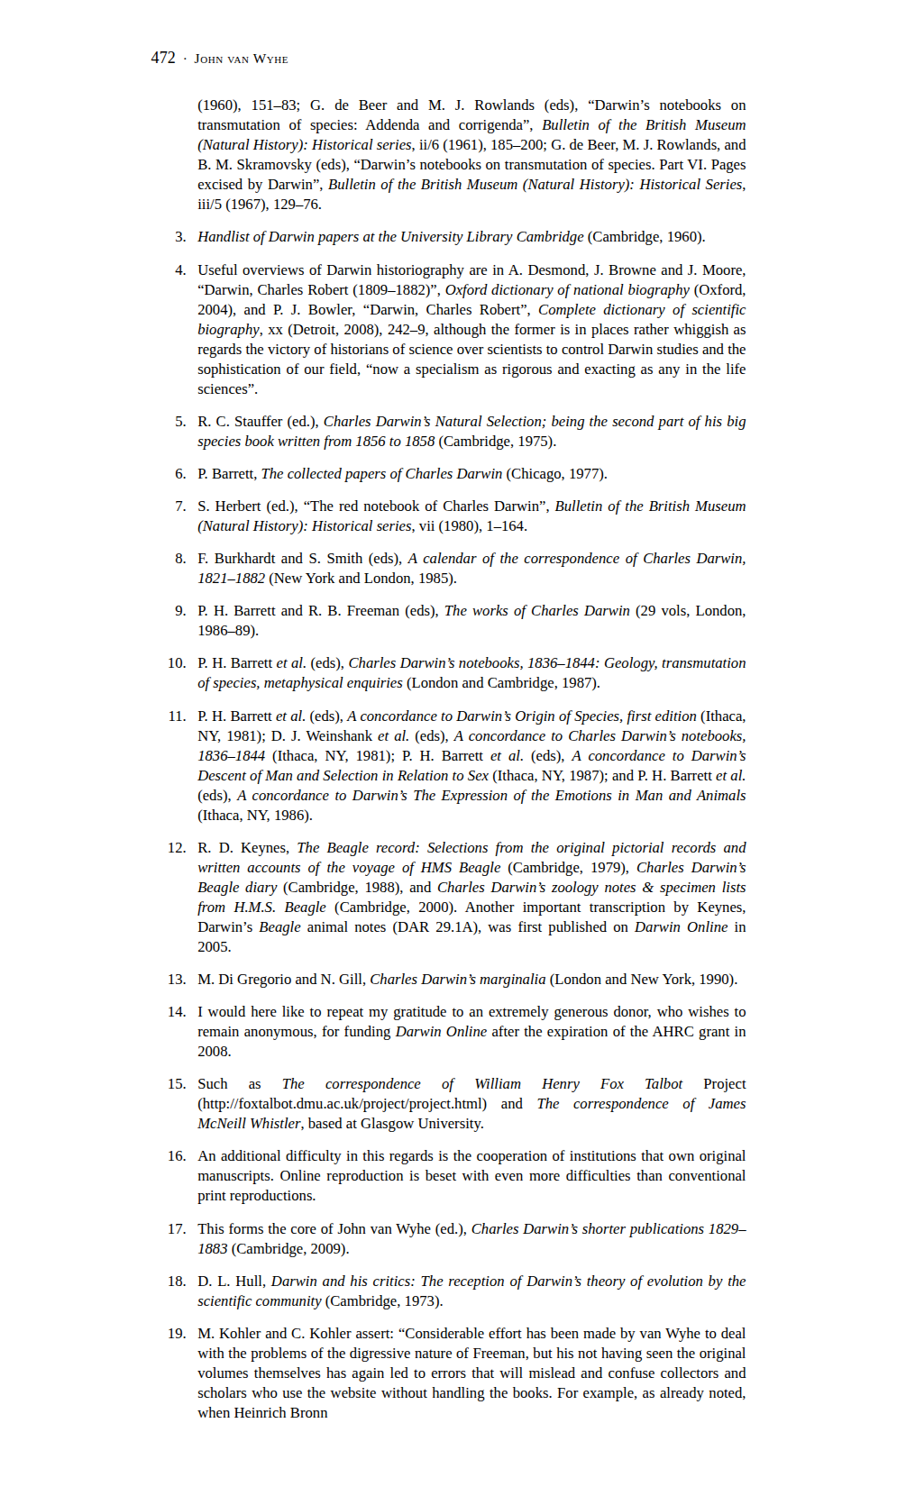472·John van Wyhe
(1960), 151–83; G. de Beer and M. J. Rowlands (eds), “Darwin’s notebooks on transmutation of species: Addenda and corrigenda”, Bulletin of the British Museum (Natural History): Historical series, ii/6 (1961), 185–200; G. de Beer, M. J. Rowlands, and B. M. Skramovsky (eds), “Darwin’s notebooks on transmutation of species. Part VI. Pages excised by Darwin”, Bulletin of the British Museum (Natural History): Historical Series, iii/5 (1967), 129–76.
3. Handlist of Darwin papers at the University Library Cambridge (Cambridge, 1960).
4. Useful overviews of Darwin historiography are in A. Desmond, J. Browne and J. Moore, “Darwin, Charles Robert (1809–1882)”, Oxford dictionary of national biography (Oxford, 2004), and P. J. Bowler, “Darwin, Charles Robert”, Complete dictionary of scientific biography, xx (Detroit, 2008), 242–9, although the former is in places rather whiggish as regards the victory of historians of science over scientists to control Darwin studies and the sophistication of our field, “now a specialism as rigorous and exacting as any in the life sciences”.
5. R. C. Stauffer (ed.), Charles Darwin’s Natural Selection; being the second part of his big species book written from 1856 to 1858 (Cambridge, 1975).
6. P. Barrett, The collected papers of Charles Darwin (Chicago, 1977).
7. S. Herbert (ed.), “The red notebook of Charles Darwin”, Bulletin of the British Museum (Natural History): Historical series, vii (1980), 1–164.
8. F. Burkhardt and S. Smith (eds), A calendar of the correspondence of Charles Darwin, 1821–1882 (New York and London, 1985).
9. P. H. Barrett and R. B. Freeman (eds), The works of Charles Darwin (29 vols, London, 1986–89).
10. P. H. Barrett et al. (eds), Charles Darwin’s notebooks, 1836–1844: Geology, transmutation of species, metaphysical enquiries (London and Cambridge, 1987).
11. P. H. Barrett et al. (eds), A concordance to Darwin’s Origin of Species, first edition (Ithaca, NY, 1981); D. J. Weinshank et al. (eds), A concordance to Charles Darwin’s notebooks, 1836–1844 (Ithaca, NY, 1981); P. H. Barrett et al. (eds), A concordance to Darwin’s Descent of Man and Selection in Relation to Sex (Ithaca, NY, 1987); and P. H. Barrett et al. (eds), A concordance to Darwin’s The Expression of the Emotions in Man and Animals (Ithaca, NY, 1986).
12. R. D. Keynes, The Beagle record: Selections from the original pictorial records and written accounts of the voyage of HMS Beagle (Cambridge, 1979), Charles Darwin’s Beagle diary (Cambridge, 1988), and Charles Darwin’s zoology notes & specimen lists from H.M.S. Beagle (Cambridge, 2000). Another important transcription by Keynes, Darwin’s Beagle animal notes (DAR 29.1A), was first published on Darwin Online in 2005.
13. M. Di Gregorio and N. Gill, Charles Darwin’s marginalia (London and New York, 1990).
14. I would here like to repeat my gratitude to an extremely generous donor, who wishes to remain anonymous, for funding Darwin Online after the expiration of the AHRC grant in 2008.
15. Such as The correspondence of William Henry Fox Talbot Project (http://foxtalbot.dmu.ac.uk/project/project.html) and The correspondence of James McNeill Whistler, based at Glasgow University.
16. An additional difficulty in this regards is the cooperation of institutions that own original manuscripts. Online reproduction is beset with even more difficulties than conventional print reproductions.
17. This forms the core of John van Wyhe (ed.), Charles Darwin’s shorter publications 1829–1883 (Cambridge, 2009).
18. D. L. Hull, Darwin and his critics: The reception of Darwin’s theory of evolution by the scientific community (Cambridge, 1973).
19. M. Kohler and C. Kohler assert: “Considerable effort has been made by van Wyhe to deal with the problems of the digressive nature of Freeman, but his not having seen the original volumes themselves has again led to errors that will mislead and confuse collectors and scholars who use the website without handling the books. For example, as already noted, when Heinrich Bronn